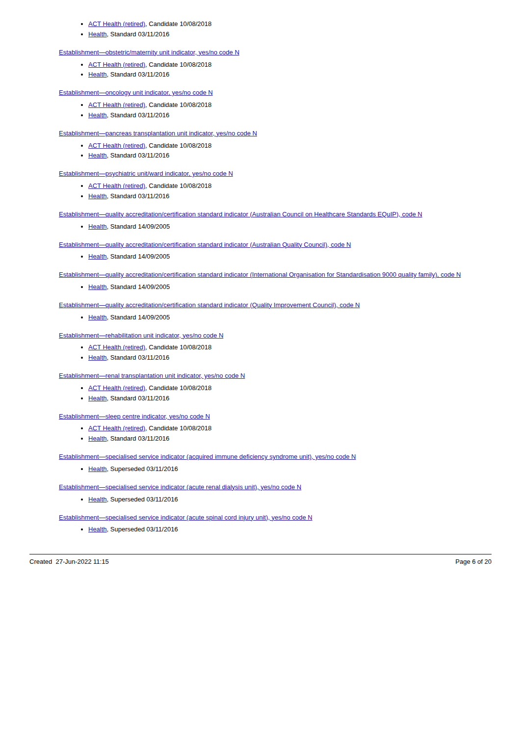ACT Health (retired), Candidate 10/08/2018
Health, Standard 03/11/2016
Establishment—obstetric/maternity unit indicator, yes/no code N
ACT Health (retired), Candidate 10/08/2018
Health, Standard 03/11/2016
Establishment—oncology unit indicator, yes/no code N
ACT Health (retired), Candidate 10/08/2018
Health, Standard 03/11/2016
Establishment—pancreas transplantation unit indicator, yes/no code N
ACT Health (retired), Candidate 10/08/2018
Health, Standard 03/11/2016
Establishment—psychiatric unit/ward indicator, yes/no code N
ACT Health (retired), Candidate 10/08/2018
Health, Standard 03/11/2016
Establishment—quality accreditation/certification standard indicator (Australian Council on Healthcare Standards EQuIP), code N
Health, Standard 14/09/2005
Establishment—quality accreditation/certification standard indicator (Australian Quality Council), code N
Health, Standard 14/09/2005
Establishment—quality accreditation/certification standard indicator (International Organisation for Standardisation 9000 quality family), code N
Health, Standard 14/09/2005
Establishment—quality accreditation/certification standard indicator (Quality Improvement Council), code N
Health, Standard 14/09/2005
Establishment—rehabilitation unit indicator, yes/no code N
ACT Health (retired), Candidate 10/08/2018
Health, Standard 03/11/2016
Establishment—renal transplantation unit indicator, yes/no code N
ACT Health (retired), Candidate 10/08/2018
Health, Standard 03/11/2016
Establishment—sleep centre indicator, yes/no code N
ACT Health (retired), Candidate 10/08/2018
Health, Standard 03/11/2016
Establishment—specialised service indicator (acquired immune deficiency syndrome unit), yes/no code N
Health, Superseded 03/11/2016
Establishment—specialised service indicator (acute renal dialysis unit), yes/no code N
Health, Superseded 03/11/2016
Establishment—specialised service indicator (acute spinal cord injury unit), yes/no code N
Health, Superseded 03/11/2016
Created 27-Jun-2022 11:15 Page 6 of 20